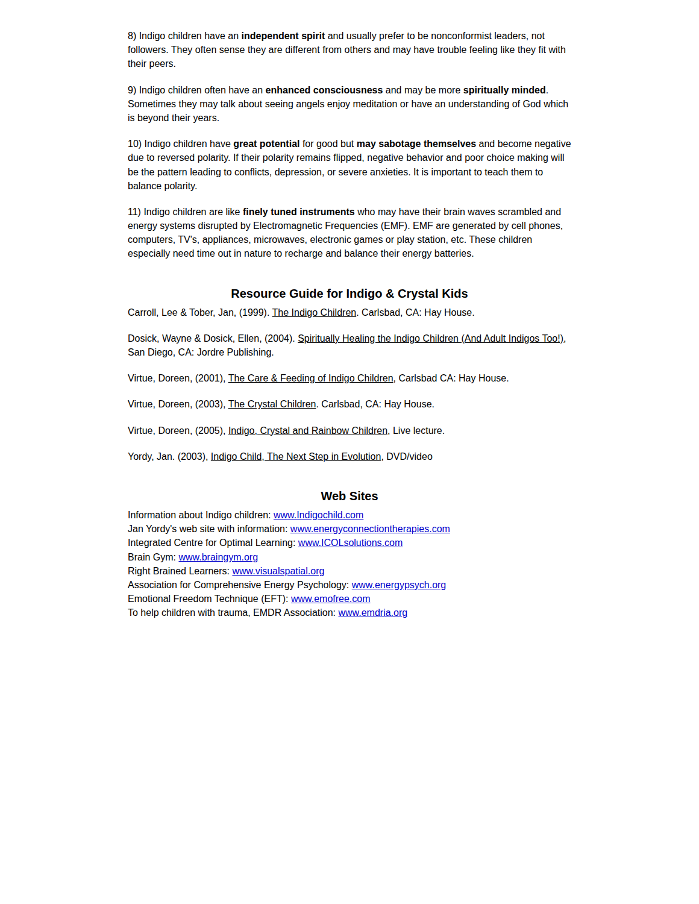8) Indigo children have an independent spirit and usually prefer to be nonconformist leaders, not followers. They often sense they are different from others and may have trouble feeling like they fit with their peers.
9) Indigo children often have an enhanced consciousness and may be more spiritually minded. Sometimes they may talk about seeing angels enjoy meditation or have an understanding of God which is beyond their years.
10) Indigo children have great potential for good but may sabotage themselves and become negative due to reversed polarity. If their polarity remains flipped, negative behavior and poor choice making will be the pattern leading to conflicts, depression, or severe anxieties. It is important to teach them to balance polarity.
11) Indigo children are like finely tuned instruments who may have their brain waves scrambled and energy systems disrupted by Electromagnetic Frequencies (EMF). EMF are generated by cell phones, computers, TV's, appliances, microwaves, electronic games or play station, etc. These children especially need time out in nature to recharge and balance their energy batteries.
Resource Guide for Indigo & Crystal Kids
Carroll, Lee & Tober, Jan, (1999). The Indigo Children. Carlsbad, CA: Hay House.
Dosick, Wayne & Dosick, Ellen, (2004). Spiritually Healing the Indigo Children (And Adult Indigos Too!), San Diego, CA: Jordre Publishing.
Virtue, Doreen, (2001), The Care & Feeding of Indigo Children, Carlsbad CA: Hay House.
Virtue, Doreen, (2003), The Crystal Children. Carlsbad, CA: Hay House.
Virtue, Doreen, (2005), Indigo, Crystal and Rainbow Children, Live lecture.
Yordy, Jan. (2003), Indigo Child, The Next Step in Evolution, DVD/video
Web Sites
Information about Indigo children: www.Indigochild.com
Jan Yordy's web site with information: www.energyconnectiontherapies.com
Integrated Centre for Optimal Learning: www.ICOLsolutions.com
Brain Gym: www.braingym.org
Right Brained Learners: www.visualspatial.org
Association for Comprehensive Energy Psychology: www.energypsych.org
Emotional Freedom Technique (EFT): www.emofree.com
To help children with trauma, EMDR Association: www.emdria.org